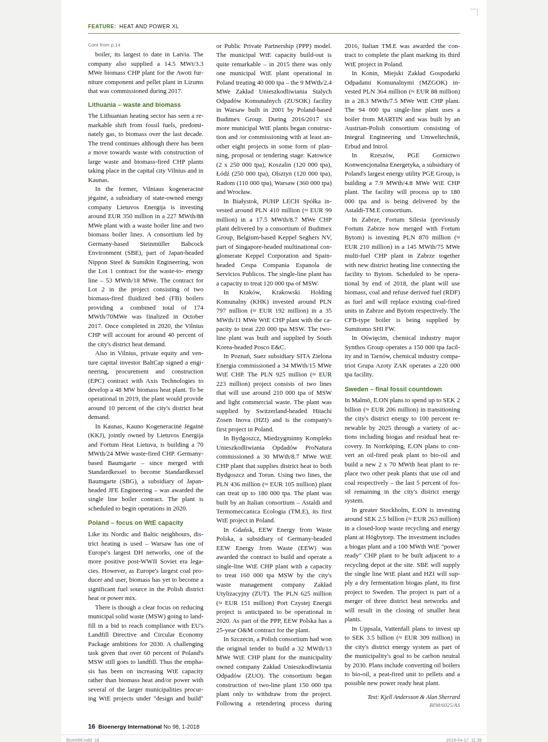Feature: Heat and Power XL
Cont from p.14
boiler, its largest to date in Latvia. The company also supplied a 14.5 MWt/3.3 MWe biomass CHP plant for the Awoti furniture component and pellet plant in Lizums that was commissioned during 2017.
Lithuania – waste and biomass
The Lithuanian heating sector has seen a remarkable shift from fossil fuels, predominately gas, to biomass over the last decade. The trend continues although there has been a move towards waste with construction of large waste and biomass-fired CHP plants taking place in the capital city Vilnius and in Kaunas.
In the former, Vilniaus kogeneracinė jėgainė, a subsidiary of state-owned energy company Lietuvos Energija is investing around EUR 350 million in a 227 MWth/88 MWe plant with a waste boiler line and two biomass boiler lines. A consortium led by Germany-based Steinmüller Babcock Environment (SBE), part of Japan-headed Nippon Steel & Sumikin Engineering, won the Lot 1 contract for the waste-to- energy line – 53 MWth/18 MWe. The contract for Lot 2 in the project consisting of two biomass-fired fluidized bed (FB) boilers providing a combined total of 174 MWth/70MWe was finalized in October 2017. Once completed in 2020, the Vilnius CHP will account for around 40 percent of the city's district heat demand.
Also in Vilnius, private equity and venture capital investor BaltCap signed a engineering, procurement and construction (EPC) contract with Axis Technologies to develop a 48 MW biomass heat plant. To be operational in 2019, the plant would provide around 10 percent of the city's district heat demand.
In Kaunas, Kauno Kogeneracinė Jėgainė (KKJ), jointly owned by Lietuvos Energija and Fortum Heat Lietuva, is building a 70 MWth/24 MWe waste-fired CHP. Germany-based Baumgarte – since merged with Standardkessel to become Standardkessel Baumgarte (SBG), a subsidiary of Japan-headed JFE Engineering – was awarded the single line boiler contract. The plant is scheduled to begin operations in 2020.
Poland – focus on WtE capacity
Like its Nordic and Baltic neighbours, district heating is used – Warsaw has one of Europe's largest DH networks, one of the more positive post-WWII Soviet era legacies. However, as Europe's largest coal producer and user, biomass has yet to become a significant fuel source in the Polish district heat or power mix.
There is though a clear focus on reducing municipal solid waste (MSW) going to landfill in a bid to reach compliance with EU's Landfill Directive and Circular Economy Package ambitions for 2030. A challenging task given that over 60 percent of Poland's MSW still goes to landfill. Thus the emphasis has been on increasing WtE capacity rather than biomass heat and/or power with several of the larger municipalities procuring WtE projects under "design and build" or Public Private Partnership (PPP) model. The municipal WtE capacity build-out is quite remarkable – in 2015 there was only one municipal WtE plant operational in Poland treating 40 000 tpa – the 9 MWth/2.4 MWe Zakład Unieszkodliwiania Stalych Odpadów Komunalnych (ZUSOK) facility in Warsaw built in 2001 by Poland-based Budimex Group. During 2016/2017 six more municipal WtE plants began construction and /or commissioning with at least another eight projects in some form of planning, proposal or tendering stage: Katowice (2 x 250 000 tpa), Koszalin (120 000 tpa), Łódź (250 000 tpa), Olsztyn (120 000 tpa), Radom (110 000 tpa), Warsaw (360 000 tpa) and Wrocław.
In Białystok, PUHP LECH Spółka invested around PLN 410 million (≈ EUR 99 million) in a 17.5 MWth/8.7 MWe CHP plant delivered by a consortium of Budimex Group, Belgium-based Keppel Seghers NV, part of Singapore-headed multinational conglomerate Keppel Corporation and Spain-headed Cespa Compania Espanola de Servicios Publicos. The single-line plant has a capacity to treat 120 000 tpa of MSW.
In Kraków, Krakowski Holding Komunalny (KHK) invested around PLN 797 million (≈ EUR 192 million) in a 35 MWth/11 MWe WtE CHP plant with the capacity to treat 220 000 tpa MSW. The two-line plant was built and supplied by South Korea-headed Posco E&C.
In Poznań, Suez subsidiary SITA Zielona Energia commissioned a 34 MWth/15 MWe WtE CHP. The PLN 925 million (≈ EUR 223 million) project consists of two lines that will use around 210 000 tpa of MSW and light commercial waste. The plant was supplied by Switzerland-headed Hitachi Zosen Inova (HZI) and is the company's first project in Poland.
In Bydgoszcz, Miedzygminny Kompleks Unieszkodliwiania Opdadów ProNatura commissioned a 30 MWth/8.7 MWe WtE CHP plant that supplies district heat to both Bydgoszcz and Torun. Using two lines, the PLN 436 million (≈ EUR 105 million) plant can treat up to 180 000 tpa. The plant was built by an Italian consortium – Astaldi and Termomeccanica Ecologia (TM.E), its first WtE project in Poland.
In Gdańsk, EEW Energy from Waste Polska, a subsidiary of Germany-headed EEW Energy from Waste (EEW) was awarded the contract to build and operate a single-line WtE CHP plant with a capacity to treat 160 000 tpa MSW by the city's waste management company Zakład Utylizacyjny (ZUT). The PLN 625 million (≈ EUR 151 million) Port Czystej Energii project is anticipated to be operational in 2020. As part of the PPP, EEW Polska has a 25-year O&M contract for the plant.
In Szczecin, a Polish consortium had won the original tender to build a 32 MWth/13 MWe WtE CHP plant for the municipality owned company Zakład Unieszkodliwiania Odpadów (ZUO). The consortium began construction of two-line plant 150 000 tpa plant only to withdraw from the project. Following a retendering process during 2016, Italian TM.E was awarded the contract to complete the plant marking its third WtE project in Poland.
In Konin, Miejski Zakład Gospodarki Odpadami Komunalnymi (MZGOK) invested PLN 364 million (≈ EUR 88 million) in a 28.3 MWth/7.5 MWe WtE CHP plant. The 94 000 tpa single-line plant uses a boiler from MARTIN and was built by an Austrian-Polish consortium consisting of Integral Engineering und Umweltechnik, Erbud and Introl.
In Rzeszów, PGE Gornictwo Konwencjonalna Energetyka, a subsidiary of Poland's largest energy utility PGE Group, is building a 7.9 MWth/4.8 MWe WtE CHP plant. The facility will process up to 180 000 tpa and is being delivered by the Astaldi-TM.E consortium.
In Zabrze, Fortum Silesia (previously Fortum Zabrze now merged with Fortum Bytom) is investing PLN 870 million (≈ EUR 210 million) in a 145 MWth/75 MWe multi-fuel CHP plant in Zabrze together with new district heating line connecting the facility to Bytom. Scheduled to be operational by end of 2018, the plant will use biomass, coal and refuse derived fuel (RDF) as fuel and will replace existing coal-fired units in Zabrze and Bytom respectively. The CFB-type boiler is being supplied by Sumitomo SHI FW.
In Oświęcim, chemical industry major Synthos Group operates a 150 000 tpa facility and in Tarnów, chemical industry compatriot Grupa Azoty ZAK operates a 220 000 tpa facility.
Sweden – final fossil countdown
In Malmö, E.ON plans to spend up to SEK 2 billion (≈ EUR 206 million) in transitioning the city's district energy to 100 percent renewable by 2025 through a variety of actions including biogas and residual heat recovery. In Norrköping, E.ON plans to convert an oil-fired peak plant to bio-oil and build a new 2 x 70 MWth heat plant to replace two other peak plants that use oil and coal respectively – the last 5 percent of fossil remaining in the city's district energy system.
In greater Stockholm, E.ON is investing around SEK 2.5 billion (≈ EUR 263 million) in a closed-loop waste recycling and energy plant at Högbytorp. The investment includes a biogas plant and a 100 MWth WtE "power ready" CHP plant to be built adjacent to a recycling depot at the site. SBE will supply the single line WtE plant and HZI will supply a dry fermentation biogas plant, its first project to Sweden. The project is part of a merger of three district heat networks and will result in the closing of smaller heat plants.
In Uppsala, Vattenfall plans to invest up to SEK 3.5 billion (≈ EUR 309 million) in the city's district energy system as part of the municipality's goal to be carbon neutral by 2030. Plans include converting oil boilers to bio-oil, a peat-fired unit to pellets and a possible new power ready heat plant.
Text: Kjell Andersson & Alan Sherrard
BI98/6025/AS
16 Bioenergy International No 98, 1-2018
BioInt98.indd 16 2018-04-17 11:39